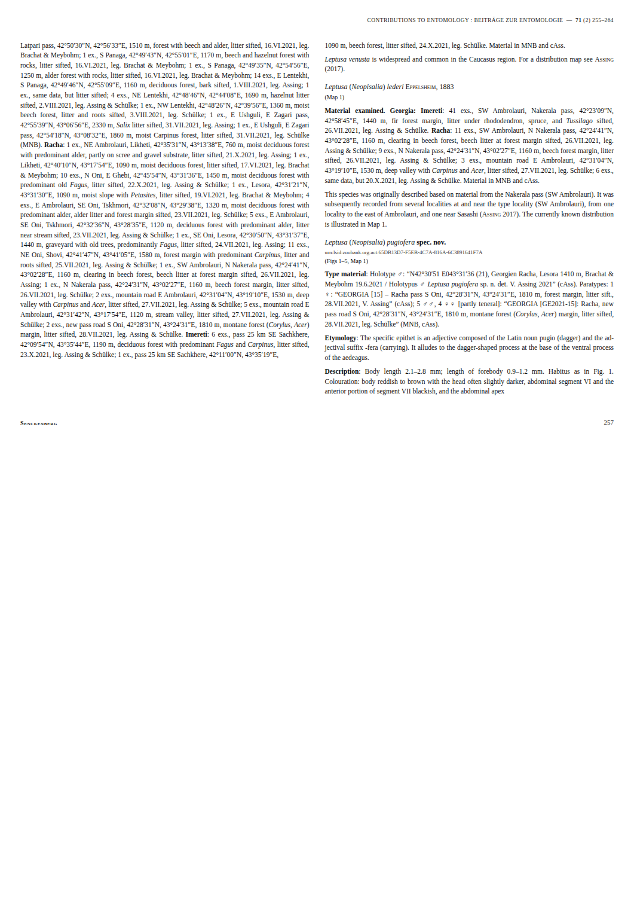Contributions to Entomology : Beiträge zur Entomologie — 71 (2) 255–264
Latpari pass, 42°50′30″N, 42°56′33″E, 1510 m, forest with beech and alder, litter sifted, 16.VI.2021, leg. Brachat & Meybohm; 1 ex., S Panaga, 42°49′43″N, 42°55′01″E, 1170 m, beech and hazelnut forest with rocks, litter sifted, 16.VI.2021, leg. Brachat & Meybohm; 1 ex., S Panaga, 42°49′35″N, 42°54′56″E, 1250 m, alder forest with rocks, litter sifted, 16.VI.2021, leg. Brachat & Meybohm; 14 exs., E Lentekhi, S Panaga, 42°49′46″N, 42°55′09″E, 1160 m, deciduous forest, bark sifted, 1.VIII.2021, leg. Assing; 1 ex., same data, but litter sifted; 4 exs., NE Lentekhi, 42°48′46″N, 42°44′08″E, 1690 m, hazelnut litter sifted, 2.VIII.2021, leg. Assing & Schülke; 1 ex., NW Lentekhi, 42°48′26″N, 42°39′56″E, 1360 m, moist beech forest, litter and roots sifted, 3.VIII.2021, leg. Schülke; 1 ex., E Ushguli, E Zagari pass, 42°55′39″N, 43°06′56″E, 2330 m, Salix litter sifted, 31.VII.2021, leg. Assing; 1 ex., E Ushguli, E Zagari pass, 42°54′18″N, 43°08′32″E, 1860 m, moist Carpinus forest, litter sifted, 31.VII.2021, leg. Schülke (MNB). Racha: 1 ex., NE Ambrolauri, Likheti, 42°35′31″N, 43°13′38″E, 760 m, moist deciduous forest with predominant alder, partly on scree and gravel substrate, litter sifted, 21.X.2021, leg. Assing; 1 ex., Likheti, 42°40′10″N, 43°17′54″E, 1090 m, moist deciduous forest, litter sifted, 17.VI.2021, leg. Brachat & Meybohm; 10 exs., N Oni, E Ghebi, 42°45′54″N, 43°31′36″E, 1450 m, moist deciduous forest with predominant old Fagus, litter sifted, 22.X.2021, leg. Assing & Schülke; 1 ex., Lesora, 42°31′21″N, 43°31′30″E, 1090 m, moist slope with Petasites, litter sifted, 19.VI.2021, leg. Brachat & Meybohm; 4 exs., E Ambrolauri, SE Oni, Tskhmori, 42°32′08″N, 43°29′38″E, 1320 m, moist deciduous forest with predominant alder, alder litter and forest margin sifted, 23.VII.2021, leg. Schülke; 5 exs., E Ambrolauri, SE Oni, Tskhmori, 42°32′36″N, 43°28′35″E, 1120 m, deciduous forest with predominant alder, litter near stream sifted, 23.VII.2021, leg. Assing & Schülke; 1 ex., SE Oni, Lesora, 42°30′50″N, 43°31′37″E, 1440 m, graveyard with old trees, predominantly Fagus, litter sifted, 24.VII.2021, leg. Assing; 11 exs., NE Oni, Shovi, 42°41′47″N, 43°41′05″E, 1580 m, forest margin with predominant Carpinus, litter and roots sifted, 25.VII.2021, leg. Assing & Schülke; 1 ex., SW Ambrolauri, N Nakerala pass, 42°24′41″N, 43°02′28″E, 1160 m, clearing in beech forest, beech litter at forest margin sifted, 26.VII.2021, leg. Assing; 1 ex., N Nakerala pass, 42°24′31″N, 43°02′27″E, 1160 m, beech forest margin, litter sifted, 26.VII.2021, leg. Schülke; 2 exs., mountain road E Ambrolauri, 42°31′04″N, 43°19′10″E, 1530 m, deep valley with Carpinus and Acer, litter sifted, 27.VII.2021, leg. Assing & Schülke; 5 exs., mountain road E Ambrolauri, 42°31′42″N, 43°17′54″E, 1120 m, stream valley, litter sifted, 27.VII.2021, leg. Assing & Schülke; 2 exs., new pass road S Oni, 42°28′31″N, 43°24′31″E, 1810 m, montane forest (Corylus, Acer) margin, litter sifted, 28.VII.2021, leg. Assing & Schülke. Imereti: 6 exs., pass 25 km SE Sachkhere, 42°09′54″N, 43°35′44″E, 1190 m, deciduous forest with predominant Fagus and Carpinus, litter sifted, 23.X.2021, leg. Assing & Schülke; 1 ex., pass 25 km SE Sachkhere, 42°11′00″N, 43°35′19″E,
1090 m, beech forest, litter sifted, 24.X.2021, leg. Schülke. Material in MNB and cAss.
Leptusa venusta is widespread and common in the Caucasus region. For a distribution map see Assing (2017).
Leptusa (Neopisalia) lederi Eppelsheim, 1883
(Map 1)
Material examined. Georgia: Imereti: 41 exs., SW Ambrolauri, Nakerala pass, 42°23′09″N, 42°58′45″E, 1440 m, fir forest margin, litter under rhododendron, spruce, and Tussilago sifted, 26.VII.2021, leg. Assing & Schülke. Racha: 11 exs., SW Ambrolauri, N Nakerala pass, 42°24′41″N, 43°02′28″E, 1160 m, clearing in beech forest, beech litter at forest margin sifted, 26.VII.2021, leg. Assing & Schülke; 9 exs., N Nakerala pass, 42°24′31″N, 43°02′27″E, 1160 m, beech forest margin, litter sifted, 26.VII.2021, leg. Assing & Schülke; 3 exs., mountain road E Ambrolauri, 42°31′04″N, 43°19′10″E, 1530 m, deep valley with Carpinus and Acer, litter sifted, 27.VII.2021, leg. Schülke; 6 exs., same data, but 20.X.2021, leg. Assing & Schülke. Material in MNB and cAss.
This species was originally described based on material from the Nakerala pass (SW Ambrolauri). It was subsequently recorded from several localities at and near the type locality (SW Ambrolauri), from one locality to the east of Ambrolauri, and one near Sasashi (Assing 2017). The currently known distribution is illustrated in Map 1.
Leptusa (Neopisalia) pugiofera spec. nov.
urn:lsid:zoobank.org:act:65DB13D7-F5EB-4C7A-816A-6C3891641F7A
(Figs 1–5, Map 1)
Type material: Holotype ♂: “N42°30′51 E043°31′36 (21), Georgien Racha, Lesora 1410 m, Brachat & Meybohm 19.6.2021 / Holotypus ♂ Leptusa pugiofera sp. n. det. V. Assing 2021” (cAss). Paratypes: 1 ♀: “GEORGIA [15] – Racha pass S Oni, 42°28′31″N, 43°24′31″E, 1810 m, forest margin, litter sift., 28.VII.2021, V. Assing” (cAss); 5 ♂♂, 4 ♀♀ [partly teneral]: “GEORGIA [GE2021-15]: Racha, new pass road S Oni, 42°28′31″N, 43°24′31″E, 1810 m, montane forest (Corylus, Acer) margin, litter sifted, 28.VII.2021, leg. Schülke” (MNB, cAss).
Etymology: The specific epithet is an adjective composed of the Latin noun pugio (dagger) and the adjectival suffix -fera (carrying). It alludes to the dagger-shaped process at the base of the ventral process of the aedeagus.
Description: Body length 2.1–2.8 mm; length of forebody 0.9–1.2 mm. Habitus as in Fig. 1. Colouration: body reddish to brown with the head often slightly darker, abdominal segment VI and the anterior portion of segment VII blackish, and the abdominal apex
Senckenberg
257